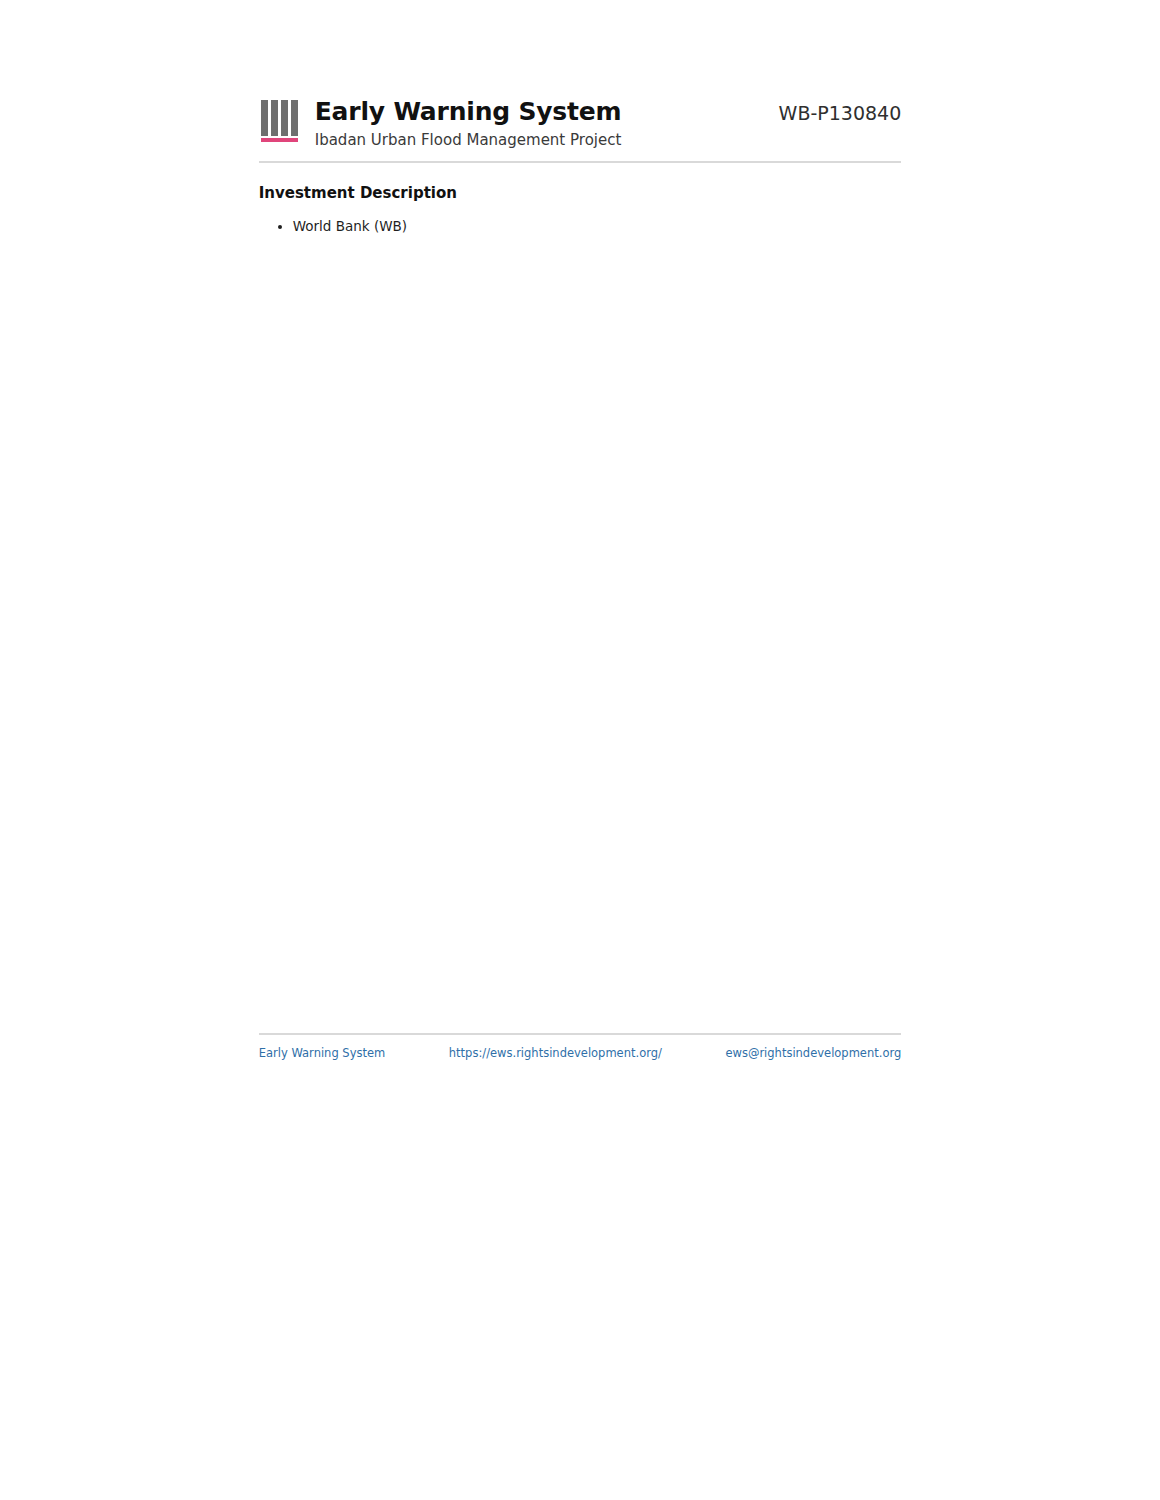Early Warning System
Ibadan Urban Flood Management Project
WB-P130840
Investment Description
World Bank (WB)
Early Warning System
https://ews.rightsindevelopment.org/
ews@rightsindevelopment.org